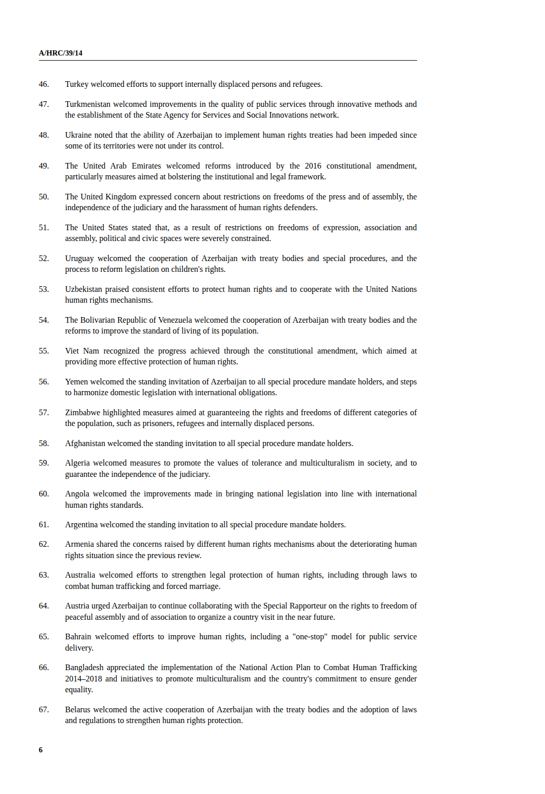A/HRC/39/14
Turkey welcomed efforts to support internally displaced persons and refugees.
Turkmenistan welcomed improvements in the quality of public services through innovative methods and the establishment of the State Agency for Services and Social Innovations network.
Ukraine noted that the ability of Azerbaijan to implement human rights treaties had been impeded since some of its territories were not under its control.
The United Arab Emirates welcomed reforms introduced by the 2016 constitutional amendment, particularly measures aimed at bolstering the institutional and legal framework.
The United Kingdom expressed concern about restrictions on freedoms of the press and of assembly, the independence of the judiciary and the harassment of human rights defenders.
The United States stated that, as a result of restrictions on freedoms of expression, association and assembly, political and civic spaces were severely constrained.
Uruguay welcomed the cooperation of Azerbaijan with treaty bodies and special procedures, and the process to reform legislation on children's rights.
Uzbekistan praised consistent efforts to protect human rights and to cooperate with the United Nations human rights mechanisms.
The Bolivarian Republic of Venezuela welcomed the cooperation of Azerbaijan with treaty bodies and the reforms to improve the standard of living of its population.
Viet Nam recognized the progress achieved through the constitutional amendment, which aimed at providing more effective protection of human rights.
Yemen welcomed the standing invitation of Azerbaijan to all special procedure mandate holders, and steps to harmonize domestic legislation with international obligations.
Zimbabwe highlighted measures aimed at guaranteeing the rights and freedoms of different categories of the population, such as prisoners, refugees and internally displaced persons.
Afghanistan welcomed the standing invitation to all special procedure mandate holders.
Algeria welcomed measures to promote the values of tolerance and multiculturalism in society, and to guarantee the independence of the judiciary.
Angola welcomed the improvements made in bringing national legislation into line with international human rights standards.
Argentina welcomed the standing invitation to all special procedure mandate holders.
Armenia shared the concerns raised by different human rights mechanisms about the deteriorating human rights situation since the previous review.
Australia welcomed efforts to strengthen legal protection of human rights, including through laws to combat human trafficking and forced marriage.
Austria urged Azerbaijan to continue collaborating with the Special Rapporteur on the rights to freedom of peaceful assembly and of association to organize a country visit in the near future.
Bahrain welcomed efforts to improve human rights, including a "one-stop" model for public service delivery.
Bangladesh appreciated the implementation of the National Action Plan to Combat Human Trafficking 2014–2018 and initiatives to promote multiculturalism and the country's commitment to ensure gender equality.
Belarus welcomed the active cooperation of Azerbaijan with the treaty bodies and the adoption of laws and regulations to strengthen human rights protection.
6